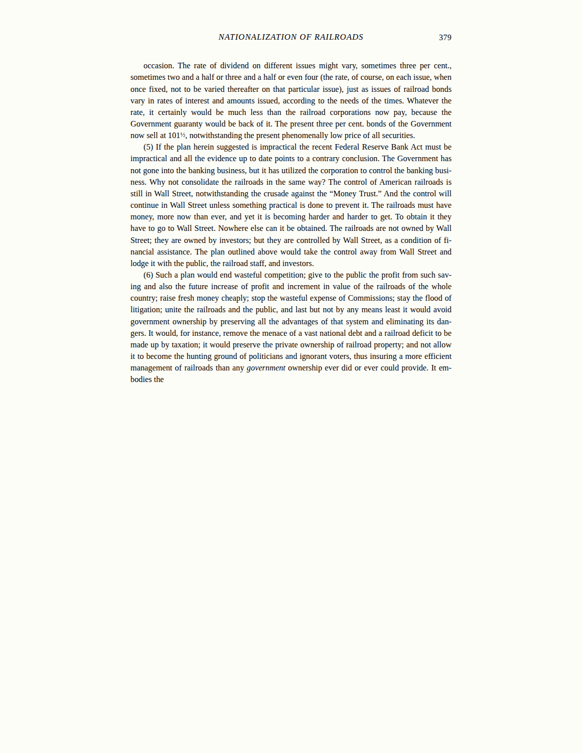NATIONALIZATION OF RAILROADS 379
occasion. The rate of dividend on different issues might vary, sometimes three per cent., sometimes two and a half or three and a half or even four (the rate, of course, on each issue, when once fixed, not to be varied thereafter on that particular issue), just as issues of railroad bonds vary in rates of interest and amounts issued, according to the needs of the times. Whatever the rate, it certainly would be much less than the railroad corporations now pay, because the Government guaranty would be back of it. The present three per cent. bonds of the Government now sell at 101½, notwithstanding the present phenomenally low price of all securities.
(5) If the plan herein suggested is impractical the recent Federal Reserve Bank Act must be impractical and all the evidence up to date points to a contrary conclusion. The Government has not gone into the banking business, but it has utilized the corporation to control the banking business. Why not consolidate the railroads in the same way? The control of American railroads is still in Wall Street, notwithstanding the crusade against the “Money Trust.” And the control will continue in Wall Street unless something practical is done to prevent it. The railroads must have money, more now than ever, and yet it is becoming harder and harder to get. To obtain it they have to go to Wall Street. Nowhere else can it be obtained. The railroads are not owned by Wall Street; they are owned by investors; but they are controlled by Wall Street, as a condition of financial assistance. The plan outlined above would take the control away from Wall Street and lodge it with the public, the railroad staff, and investors.
(6) Such a plan would end wasteful competition; give to the public the profit from such saving and also the future increase of profit and increment in value of the railroads of the whole country; raise fresh money cheaply; stop the wasteful expense of Commissions; stay the flood of litigation; unite the railroads and the public, and last but not by any means least it would avoid government ownership by preserving all the advantages of that system and eliminating its dangers. It would, for instance, remove the menace of a vast national debt and a railroad deficit to be made up by taxation; it would preserve the private ownership of railroad property; and not allow it to become the hunting ground of politicians and ignorant voters, thus insuring a more efficient management of railroads than any government ownership ever did or ever could provide. It embodies the